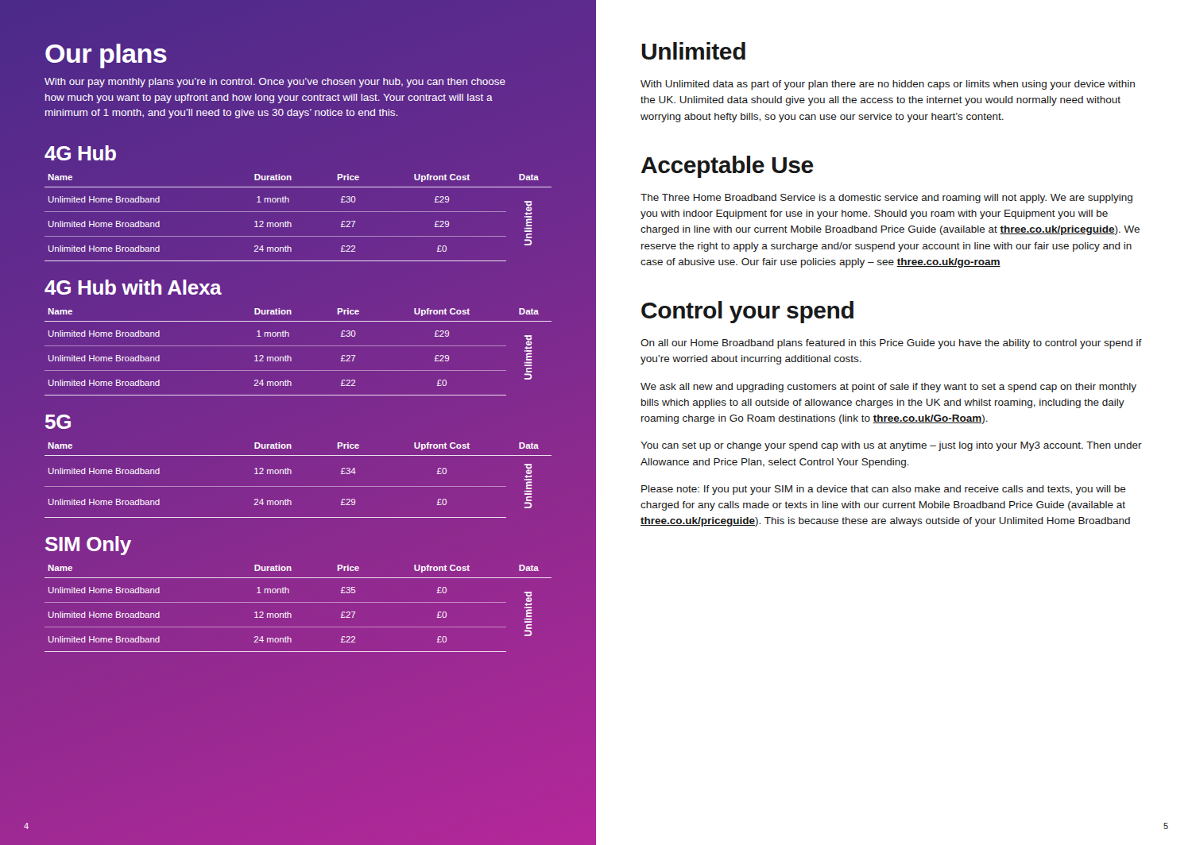Our plans
With our pay monthly plans you’re in control. Once you’ve chosen your hub, you can then choose how much you want to pay upfront and how long your contract will last. Your contract will last a minimum of 1 month, and you’ll need to give us 30 days’ notice to end this.
4G Hub
| Name | Duration | Price | Upfront Cost | Data |
| --- | --- | --- | --- | --- |
| Unlimited Home Broadband | 1 month | £30 | £29 | Unlimited |
| Unlimited Home Broadband | 12 month | £27 | £29 |
| Unlimited Home Broadband | 24 month | £22 | £0 |
4G Hub with Alexa
| Name | Duration | Price | Upfront Cost | Data |
| --- | --- | --- | --- | --- |
| Unlimited Home Broadband | 1 month | £30 | £29 | Unlimited |
| Unlimited Home Broadband | 12 month | £27 | £29 |
| Unlimited Home Broadband | 24 month | £22 | £0 |
5G
| Name | Duration | Price | Upfront Cost | Data |
| --- | --- | --- | --- | --- |
| Unlimited Home Broadband | 12 month | £34 | £0 | Unlimited |
| Unlimited Home Broadband | 24 month | £29 | £0 |
SIM Only
| Name | Duration | Price | Upfront Cost | Data |
| --- | --- | --- | --- | --- |
| Unlimited Home Broadband | 1 month | £35 | £0 | Unlimited |
| Unlimited Home Broadband | 12 month | £27 | £0 |
| Unlimited Home Broadband | 24 month | £22 | £0 |
4
Unlimited
With Unlimited data as part of your plan there are no hidden caps or limits when using your device within the UK. Unlimited data should give you all the access to the internet you would normally need without worrying about hefty bills, so you can use our service to your heart’s content.
Acceptable Use
The Three Home Broadband Service is a domestic service and roaming will not apply. We are supplying you with indoor Equipment for use in your home. Should you roam with your Equipment you will be charged in line with our current Mobile Broadband Price Guide (available at three.co.uk/priceguide). We reserve the right to apply a surcharge and/or suspend your account in line with our fair use policy and in case of abusive use. Our fair use policies apply – see three.co.uk/go-roam
Control your spend
On all our Home Broadband plans featured in this Price Guide you have the ability to control your spend if you’re worried about incurring additional costs.
We ask all new and upgrading customers at point of sale if they want to set a spend cap on their monthly bills which applies to all outside of allowance charges in the UK and whilst roaming, including the daily roaming charge in Go Roam destinations (link to three.co.uk/Go-Roam).
You can set up or change your spend cap with us at anytime – just log into your My3 account. Then under Allowance and Price Plan, select Control Your Spending.
Please note: If you put your SIM in a device that can also make and receive calls and texts, you will be charged for any calls made or texts in line with our current Mobile Broadband Price Guide (available at three.co.uk/priceguide). This is because these are always outside of your Unlimited Home Broadband
5